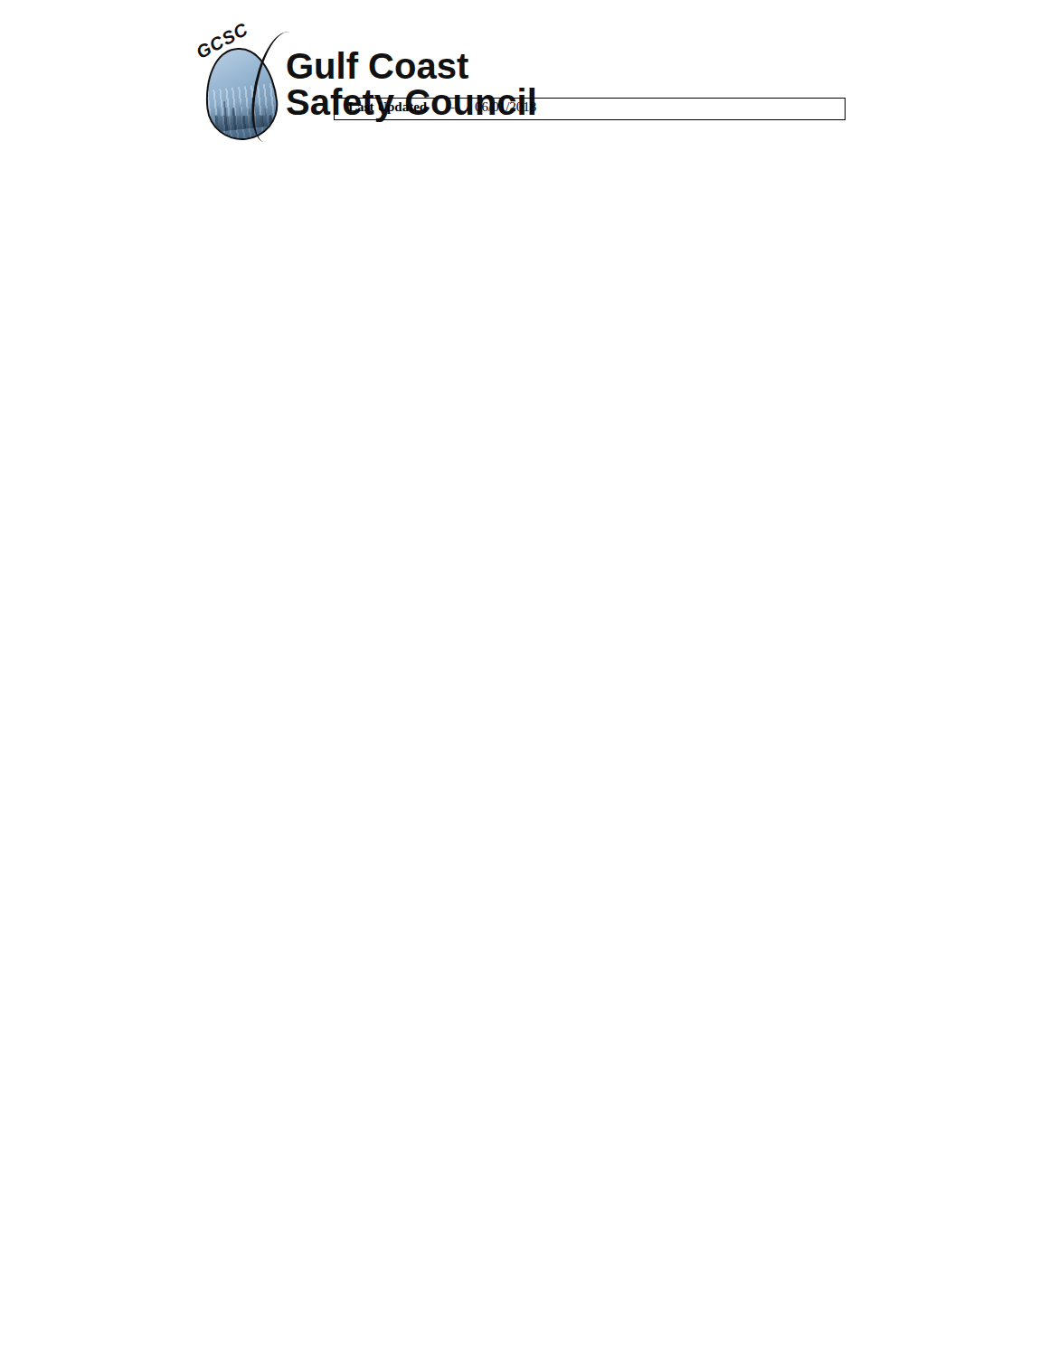GCSC
Gulf Coast
Safety Council
Last Updated–06/01/2018